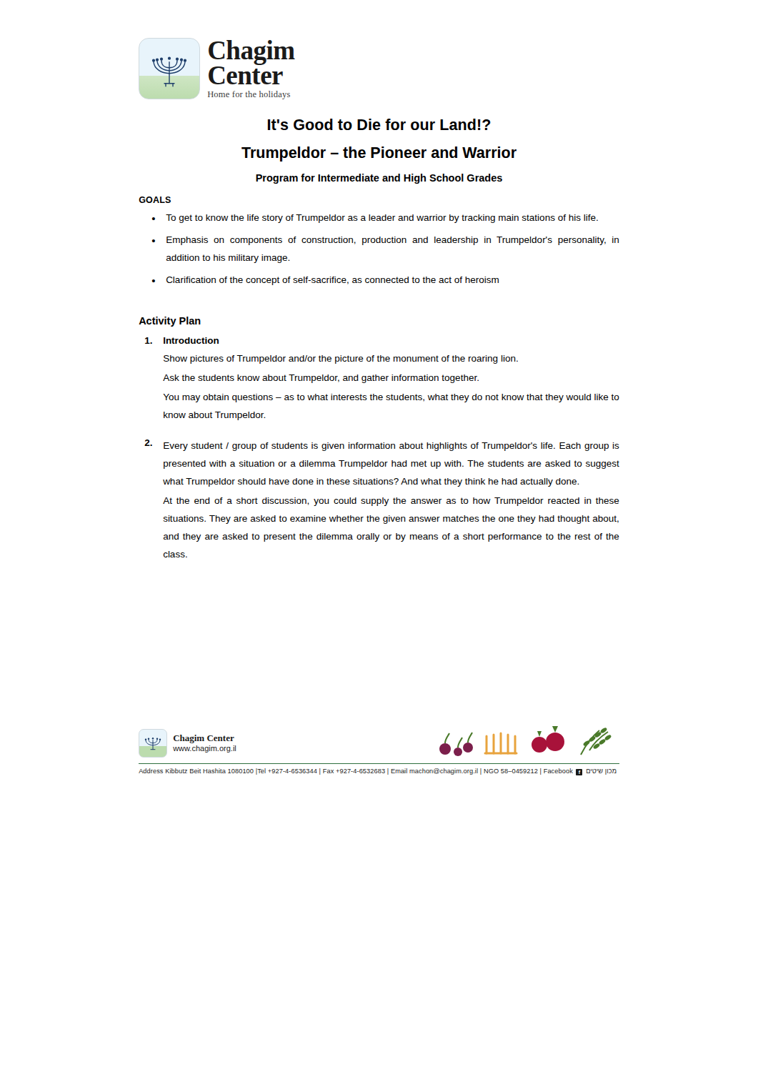Chagim Center Home for the holidays
It's Good to Die for our Land!?
Trumpeldor – the Pioneer and Warrior
Program for Intermediate and High School Grades
GOALS
To get to know the life story of Trumpeldor as a leader and warrior by tracking main stations of his life.
Emphasis on components of construction, production and leadership in Trumpeldor's personality, in addition to his military image.
Clarification of the concept of self-sacrifice, as connected to the act of heroism
Activity Plan
Introduction
Show pictures of Trumpeldor and/or the picture of the monument of the roaring lion.
Ask the students know about Trumpeldor, and gather information together.
You may obtain questions – as to what interests the students, what they do not know that they would like to know about Trumpeldor.
Every student / group of students is given information about highlights of Trumpeldor's life. Each group is presented with a situation or a dilemma Trumpeldor had met up with. The students are asked to suggest what Trumpeldor should have done in these situations? And what they think he had actually done.
At the end of a short discussion, you could supply the answer as to how Trumpeldor reacted in these situations. They are asked to examine whether the given answer matches the one they had thought about, and they are asked to present the dilemma orally or by means of a short performance to the rest of the class.
Chagim Center www.chagim.org.il
Address Kibbutz Beit Hashita 1080100 |Tel +927-4-6536344 | Fax +927-4-6532683 | Email machon@chagim.org.il | NGO 58–0459212 | Facebook f מכון שיטים